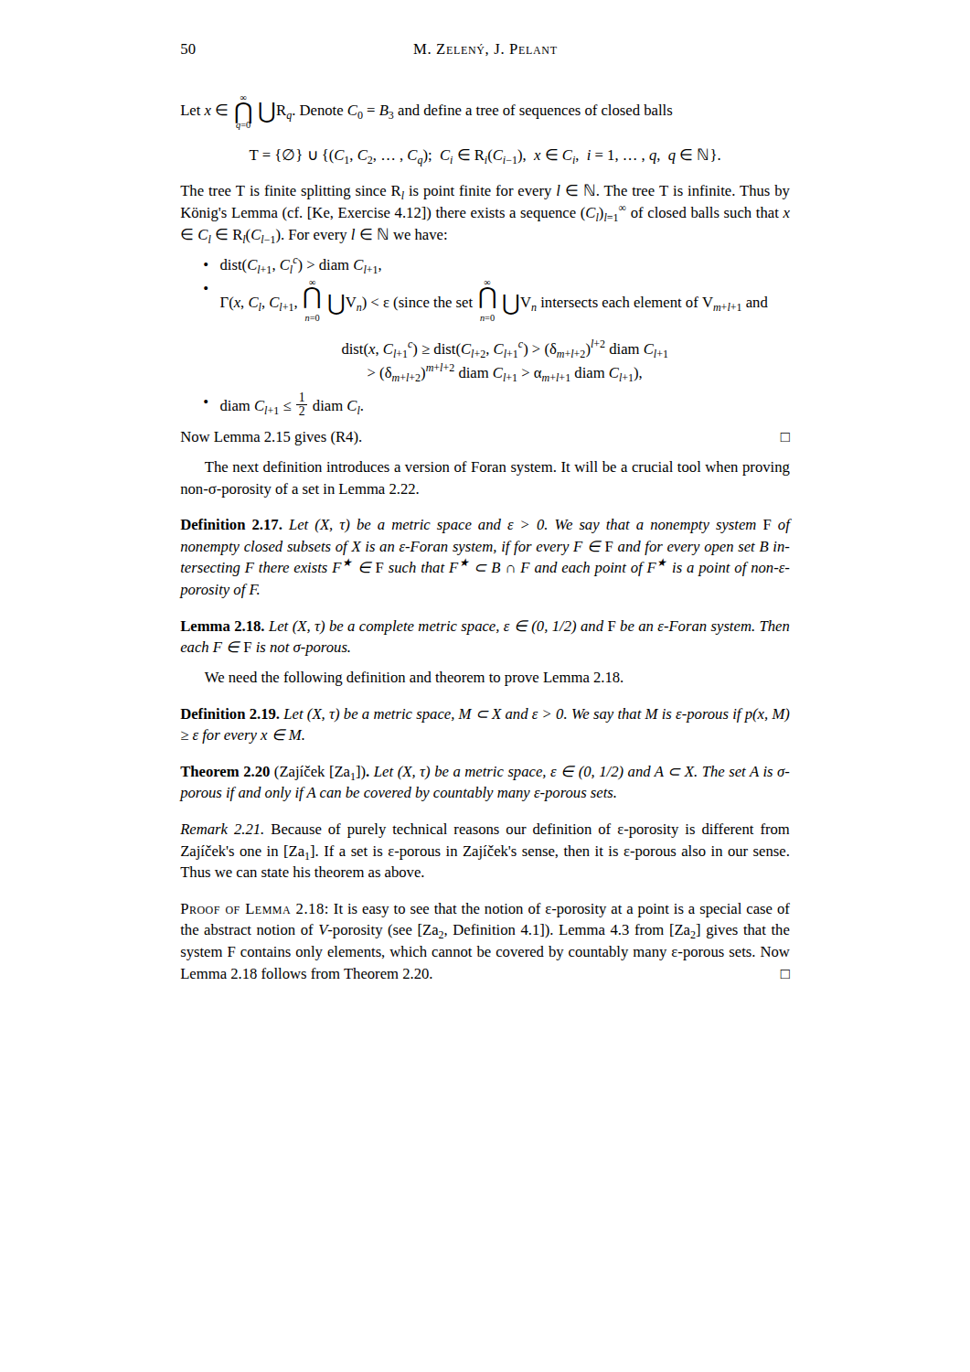50 M. Zelený, J. Pelant
Let x ∈ ∞⋂q=0 ⋃Rq. Denote C0 = B3 and define a tree of sequences of closed balls
T = {∅} ∪ {(C1, C2, … , Cq); Ci ∈ Ri(Ci−1), x ∈ Ci, i = 1, … , q, q ∈ ℕ}.
The tree T is finite splitting since Rl is point finite for every l ∈ ℕ. The tree T is infinite. Thus by König's Lemma (cf. [Ke, Exercise 4.12]) there exists a sequence (Cl)l=1∞ of closed balls such that x ∈ Cl ∈ Rl(Cl−1). For every l ∈ ℕ we have:
dist(Cl+1, Clc) > diam Cl+1,
Γ(x, Cl, Cl+1, ∞⋂n=0 ⋃Vn) < ε (since the set ∞⋂n=0 ⋃Vn intersects each element of Vm+l+1 and dist(x, Cl+1c) ≥ dist(Cl+2, Cl+1c) > (δm+l+2)l+2 diam Cl+1
> (δm+l+2)m+l+2 diam Cl+1 > αm+l+1 diam Cl+1),
diam Cl+1 ≤ 12 diam Cl.
Now Lemma 2.15 gives (R4).
The next definition introduces a version of Foran system. It will be a crucial tool when proving non-σ-porosity of a set in Lemma 2.22.
Definition 2.17. Let (X, τ) be a metric space and ε > 0. We say that a nonempty system F of nonempty closed subsets of X is an ε-Foran system, if for every F ∈ F and for every open set B intersecting F there exists F★ ∈ F such that F★ ⊂ B ∩ F and each point of F★ is a point of non-ε-porosity of F.
Lemma 2.18. Let (X, τ) be a complete metric space, ε ∈ (0, 1/2) and F be an ε-Foran system. Then each F ∈ F is not σ-porous.
We need the following definition and theorem to prove Lemma 2.18.
Definition 2.19. Let (X, τ) be a metric space, M ⊂ X and ε > 0. We say that M is ε-porous if p(x, M) ≥ ε for every x ∈ M.
Theorem 2.20 (Zajíček [Za1]). Let (X, τ) be a metric space, ε ∈ (0, 1/2) and A ⊂ X. The set A is σ-porous if and only if A can be covered by countably many ε-porous sets.
Remark 2.21. Because of purely technical reasons our definition of ε-porosity is different from Zajíček's one in [Za1]. If a set is ε-porous in Zajíček's sense, then it is ε-porous also in our sense. Thus we can state his theorem as above.
Proof of Lemma 2.18: It is easy to see that the notion of ε-porosity at a point is a special case of the abstract notion of V-porosity (see [Za2, Definition 4.1]). Lemma 4.3 from [Za2] gives that the system F contains only elements, which cannot be covered by countably many ε-porous sets. Now Lemma 2.18 follows from Theorem 2.20.